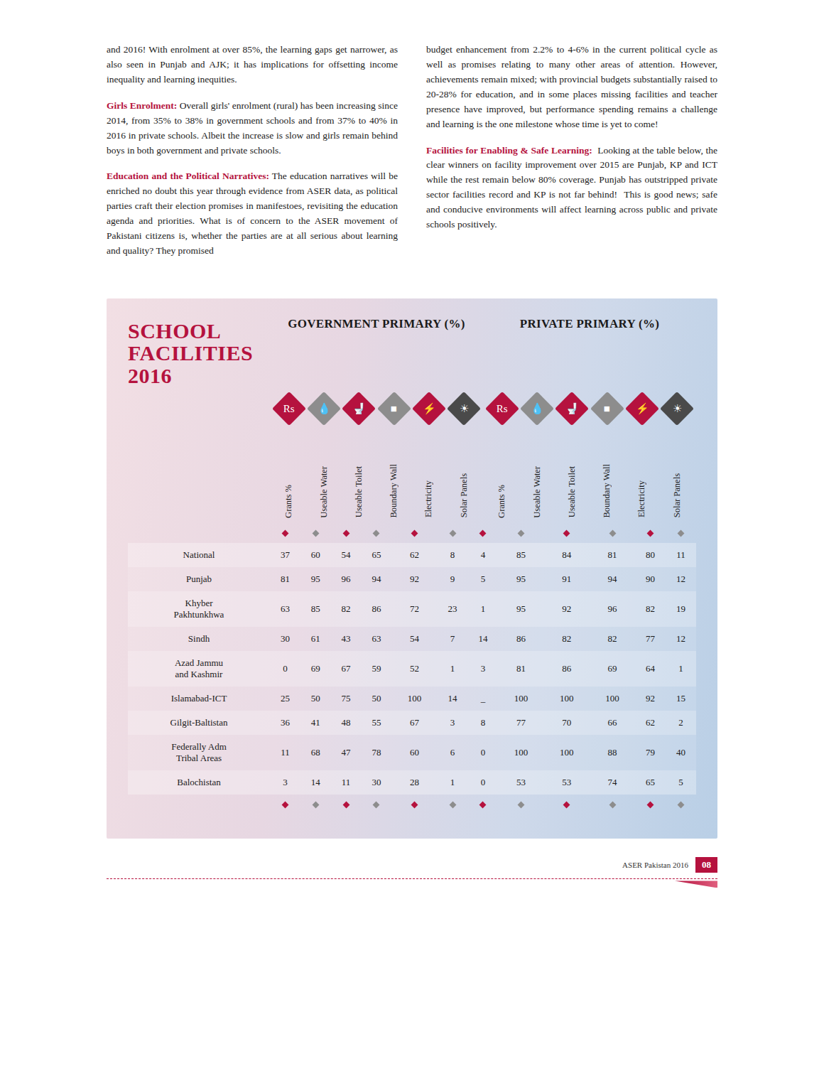and 2016! With enrolment at over 85%, the learning gaps get narrower, as also seen in Punjab and AJK; it has implications for offsetting income inequality and learning inequities.
Girls Enrolment: Overall girls' enrolment (rural) has been increasing since 2014, from 35% to 38% in government schools and from 37% to 40% in 2016 in private schools. Albeit the increase is slow and girls remain behind boys in both government and private schools.
Education and the Political Narratives: The education narratives will be enriched no doubt this year through evidence from ASER data, as political parties craft their election promises in manifestoes, revisiting the education agenda and priorities. What is of concern to the ASER movement of Pakistani citizens is, whether the parties are at all serious about learning and quality? They promised
budget enhancement from 2.2% to 4-6% in the current political cycle as well as promises relating to many other areas of attention. However, achievements remain mixed; with provincial budgets substantially raised to 20-28% for education, and in some places missing facilities and teacher presence have improved, but performance spending remains a challenge and learning is the one milestone whose time is yet to come!
Facilities for Enabling & Safe Learning: Looking at the table below, the clear winners on facility improvement over 2015 are Punjab, KP and ICT while the rest remain below 80% coverage. Punjab has outstripped private sector facilities record and KP is not far behind! This is good news; safe and conducive environments will affect learning across public and private schools positively.
SCHOOL FACILITIES 2016
GOVERNMENT PRIMARY (%)
PRIVATE PRIMARY (%)
Rs
💧
🚽
■
⚡
☀
Rs
💧
🚽
■
⚡
☀
Grants %
Useable Water
Useable Toilet
Boundary Wall
Electricity
Solar Panels
Grants %
Useable Water
Useable Toilet
Boundary Wall
Electricity
Solar Panels
| National | 37 | 60 | 54 | 65 | 62 | 8 | 4 | 85 | 84 | 81 | 80 | 11 |
| Punjab | 81 | 95 | 96 | 94 | 92 | 9 | 5 | 95 | 91 | 94 | 90 | 12 |
| Khyber Pakhtunkhwa | 63 | 85 | 82 | 86 | 72 | 23 | 1 | 95 | 92 | 96 | 82 | 19 |
| Sindh | 30 | 61 | 43 | 63 | 54 | 7 | 14 | 86 | 82 | 82 | 77 | 12 |
| Azad Jammu and Kashmir | 0 | 69 | 67 | 59 | 52 | 1 | 3 | 81 | 86 | 69 | 64 | 1 |
| Islamabad-ICT | 25 | 50 | 75 | 50 | 100 | 14 | _ | 100 | 100 | 100 | 92 | 15 |
| Gilgit-Baltistan | 36 | 41 | 48 | 55 | 67 | 3 | 8 | 77 | 70 | 66 | 62 | 2 |
| Federally Adm Tribal Areas | 11 | 68 | 47 | 78 | 60 | 6 | 0 | 100 | 100 | 88 | 79 | 40 |
| Balochistan | 3 | 14 | 11 | 30 | 28 | 1 | 0 | 53 | 53 | 74 | 65 | 5 |
ASER Pakistan 2016 08